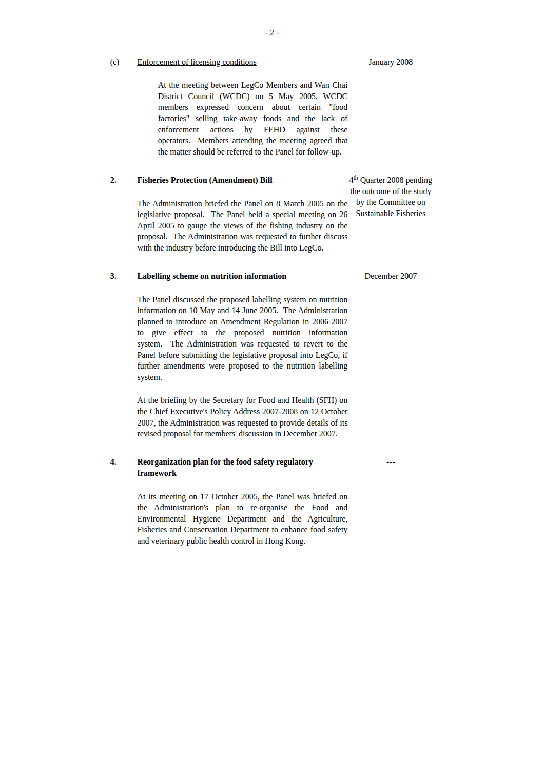- 2 -
| (c) | Enforcement of licensing conditions At the meeting between LegCo Members and Wan Chai District Council (WCDC) on 5 May 2005, WCDC members expressed concern about certain "food factories" selling take-away foods and the lack of enforcement actions by FEHD against these operators. Members attending the meeting agreed that the matter should be referred to the Panel for follow-up. | January 2008 |
| 2. | Fisheries Protection (Amendment) Bill The Administration briefed the Panel on 8 March 2005 on the legislative proposal. The Panel held a special meeting on 26 April 2005 to gauge the views of the fishing industry on the proposal. The Administration was requested to further discuss with the industry before introducing the Bill into LegCo. | 4 th Quarter 2008 pending the outcome of the study by the Committee on Sustainable Fisheries |
| 3. | Labelling scheme on nutrition information The Panel discussed the proposed labelling system on nutrition information on 10 May and 14 June 2005. The Administration planned to introduce an Amendment Regulation in 2006-2007 to give effect to the proposed nutrition information system. The Administration was requested to revert to the Panel before submitting the legislative proposal into LegCo, if further amendments were proposed to the nutrition labelling system. At the briefing by the Secretary for Food and Health (SFH) on the Chief Executive's Policy Address 2007-2008 on 12 October 2007, the Administration was requested to provide details of its revised proposal for members' discussion in December 2007. | December 2007 |
| 4. | Reorganization plan for the food safety regulatory framework At its meeting on 17 October 2005, the Panel was briefed on the Administration's plan to re-organise the Food and Environmental Hygiene Department and the Agriculture, Fisheries and Conservation Department to enhance food safety and veterinary public health control in Hong Kong. | --- |